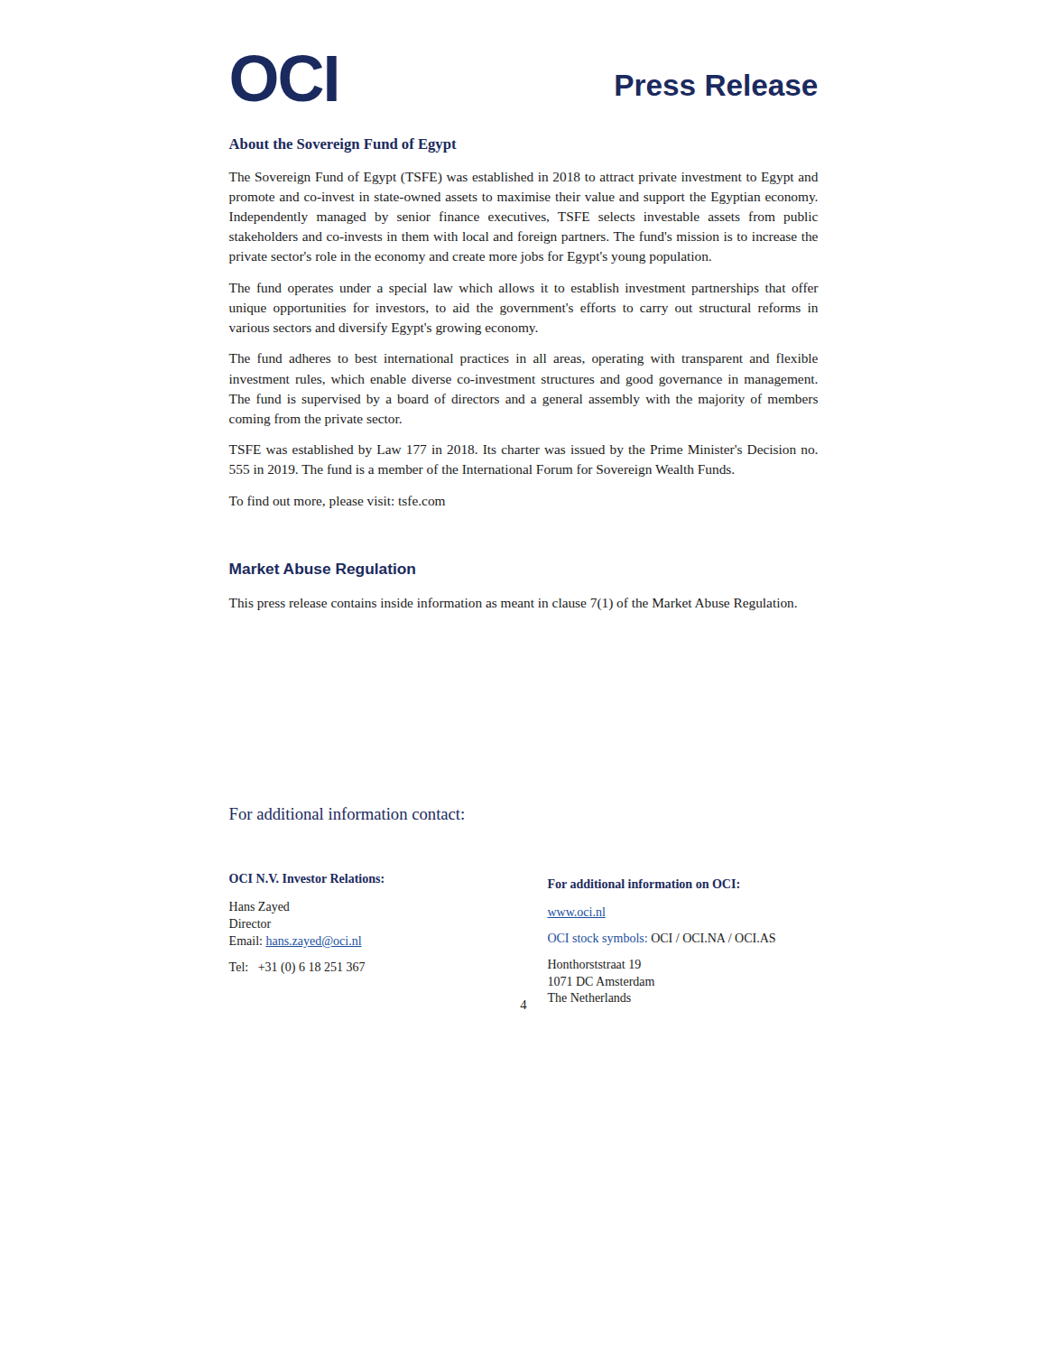OCI
Press Release
About the Sovereign Fund of Egypt
The Sovereign Fund of Egypt (TSFE) was established in 2018 to attract private investment to Egypt and promote and co-invest in state-owned assets to maximise their value and support the Egyptian economy. Independently managed by senior finance executives, TSFE selects investable assets from public stakeholders and co-invests in them with local and foreign partners. The fund's mission is to increase the private sector's role in the economy and create more jobs for Egypt's young population.
The fund operates under a special law which allows it to establish investment partnerships that offer unique opportunities for investors, to aid the government's efforts to carry out structural reforms in various sectors and diversify Egypt's growing economy.
The fund adheres to best international practices in all areas, operating with transparent and flexible investment rules, which enable diverse co-investment structures and good governance in management. The fund is supervised by a board of directors and a general assembly with the majority of members coming from the private sector.
TSFE was established by Law 177 in 2018. Its charter was issued by the Prime Minister's Decision no. 555 in 2019. The fund is a member of the International Forum for Sovereign Wealth Funds.
To find out more, please visit: tsfe.com
Market Abuse Regulation
This press release contains inside information as meant in clause 7(1) of the Market Abuse Regulation.
For additional information contact:
OCI N.V. Investor Relations:
Hans Zayed
Director
Email: hans.zayed@oci.nl
Tel: +31 (0) 6 18 251 367
For additional information on OCI:
www.oci.nl
OCI stock symbols: OCI / OCI.NA / OCI.AS
Honthorststraat 19
1071 DC Amsterdam
The Netherlands
4